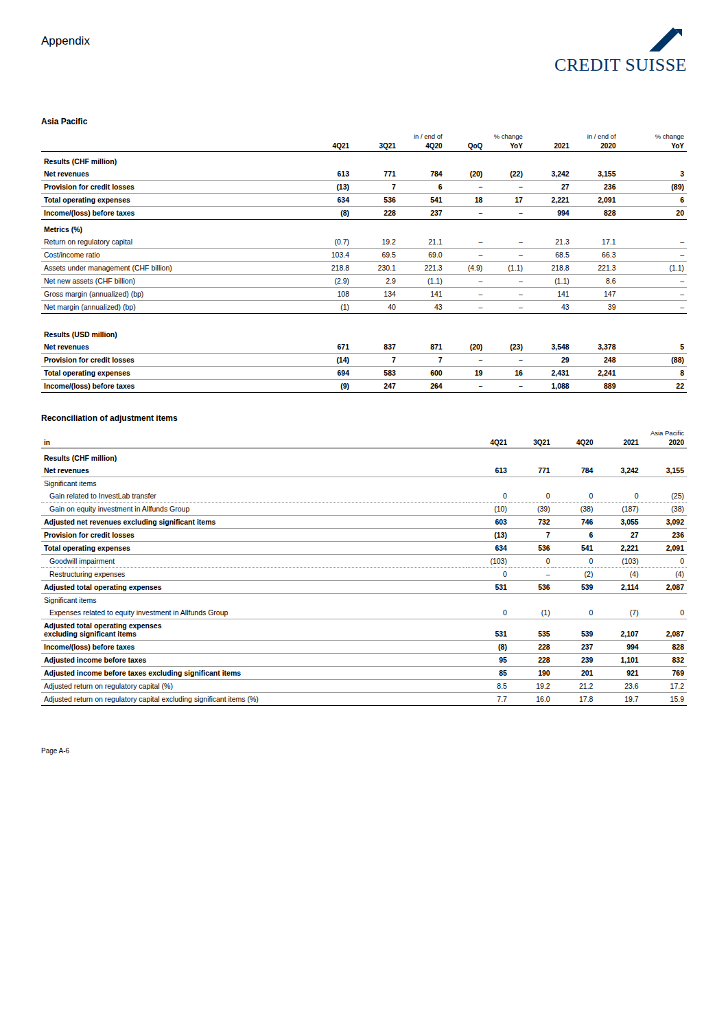Appendix
CREDIT SUISSE
Asia Pacific
| | in / end of | % change | in / end of | % change |
| --- | --- | --- | --- | --- |
| | 4Q21 | 3Q21 | 4Q20 | QoQ | YoY | 2021 | 2020 | YoY |
| Results (CHF million) |
| Net revenues | 613 | 771 | 784 | (20) | (22) | 3,242 | 3,155 | 3 |
| Provision for credit losses | (13) | 7 | 6 | – | – | 27 | 236 | (89) |
| Total operating expenses | 634 | 536 | 541 | 18 | 17 | 2,221 | 2,091 | 6 |
| Income/(loss) before taxes | (8) | 228 | 237 | – | – | 994 | 828 | 20 |
| Metrics (%) |
| Return on regulatory capital | (0.7) | 19.2 | 21.1 | – | – | 21.3 | 17.1 | – |
| Cost/income ratio | 103.4 | 69.5 | 69.0 | – | – | 68.5 | 66.3 | – |
| Assets under management (CHF billion) | 218.8 | 230.1 | 221.3 | (4.9) | (1.1) | 218.8 | 221.3 | (1.1) |
| Net new assets (CHF billion) | (2.9) | 2.9 | (1.1) | – | – | (1.1) | 8.6 | – |
| Gross margin (annualized) (bp) | 108 | 134 | 141 | – | – | 141 | 147 | – |
| Net margin (annualized) (bp) | (1) | 40 | 43 | – | – | 43 | 39 | – |
| Results (USD million) |
| Net revenues | 671 | 837 | 871 | (20) | (23) | 3,548 | 3,378 | 5 |
| Provision for credit losses | (14) | 7 | 7 | – | – | 29 | 248 | (88) |
| Total operating expenses | 694 | 583 | 600 | 19 | 16 | 2,431 | 2,241 | 8 |
| Income/(loss) before taxes | (9) | 247 | 264 | – | – | 1,088 | 889 | 22 |
Reconciliation of adjustment items
| | | Asia Pacific |
| --- | --- | --- |
| in | 4Q21 | 3Q21 | 4Q20 | 2021 | 2020 |
| Results (CHF million) |
| Net revenues | 613 | 771 | 784 | 3,242 | 3,155 |
| Significant items | | | | | |
| Gain related to InvestLab transfer | 0 | 0 | 0 | 0 | (25) |
| Gain on equity investment in Allfunds Group | (10) | (39) | (38) | (187) | (38) |
| Adjusted net revenues excluding significant items | 603 | 732 | 746 | 3,055 | 3,092 |
| Provision for credit losses | (13) | 7 | 6 | 27 | 236 |
| Total operating expenses | 634 | 536 | 541 | 2,221 | 2,091 |
| Goodwill impairment | (103) | 0 | 0 | (103) | 0 |
| Restructuring expenses | 0 | – | (2) | (4) | (4) |
| Adjusted total operating expenses | 531 | 536 | 539 | 2,114 | 2,087 |
| Significant items | | | | | |
| Expenses related to equity investment in Allfunds Group | 0 | (1) | 0 | (7) | 0 |
| Adjusted total operating expenses excluding significant items | 531 | 535 | 539 | 2,107 | 2,087 |
| Income/(loss) before taxes | (8) | 228 | 237 | 994 | 828 |
| Adjusted income before taxes | 95 | 228 | 239 | 1,101 | 832 |
| Adjusted income before taxes excluding significant items | 85 | 190 | 201 | 921 | 769 |
| Adjusted return on regulatory capital (%) | 8.5 | 19.2 | 21.2 | 23.6 | 17.2 |
| Adjusted return on regulatory capital excluding significant items (%) | 7.7 | 16.0 | 17.8 | 19.7 | 15.9 |
Page A-6